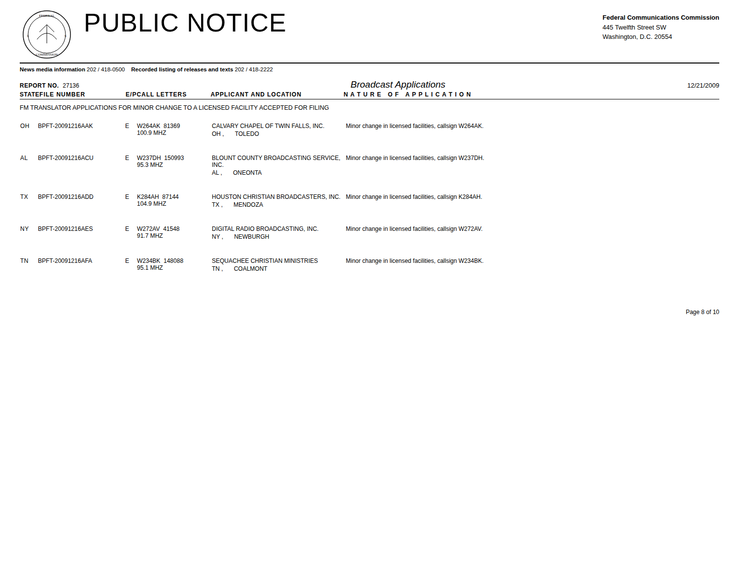PUBLIC NOTICE
Federal Communications Commission
445 Twelfth Street SW
Washington, D.C. 20554
News media information 202 / 418-0500 Recorded listing of releases and texts 202 / 418-2222
REPORT NO. 27136
Broadcast Applications
12/21/2009
| STATE | FILE NUMBER | E/P | CALL LETTERS | APPLICANT AND LOCATION | N A T U R E O F A P P L I C A T I O N |
FM TRANSLATOR APPLICATIONS FOR MINOR CHANGE TO A LICENSED FACILITY ACCEPTED FOR FILING
| OH | BPFT-20091216AAK | E | W264AK 81369 100.9 MHZ | CALVARY CHAPEL OF TWIN FALLS, INC. OH , TOLEDO | Minor change in licensed facilities, callsign W264AK. |
| AL | BPFT-20091216ACU | E | W237DH 150993 95.3 MHZ | BLOUNT COUNTY BROADCASTING SERVICE, INC. AL , ONEONTA | Minor change in licensed facilities, callsign W237DH. |
| TX | BPFT-20091216ADD | E | K284AH 87144 104.9 MHZ | HOUSTON CHRISTIAN BROADCASTERS, INC. TX , MENDOZA | Minor change in licensed facilities, callsign K284AH. |
| NY | BPFT-20091216AES | E | W272AV 41548 91.7 MHZ | DIGITAL RADIO BROADCASTING, INC. NY , NEWBURGH | Minor change in licensed facilities, callsign W272AV. |
| TN | BPFT-20091216AFA | E | W234BK 148088 95.1 MHZ | SEQUACHEE CHRISTIAN MINISTRIES TN , COALMONT | Minor change in licensed facilities, callsign W234BK. |
Page 8 of 10